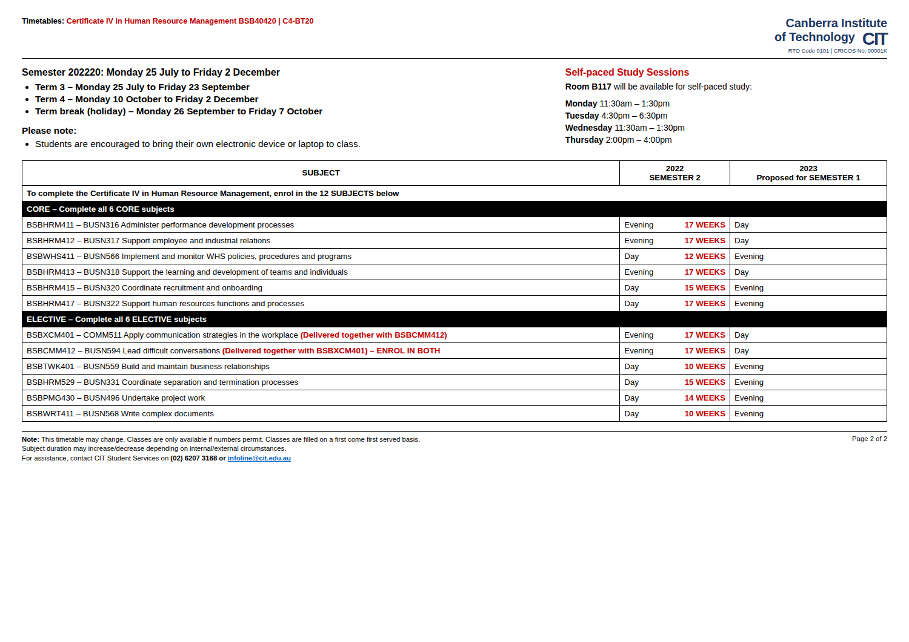Timetables: Certificate IV in Human Resource Management BSB40420 | C4-BT20
Canberra Institute
of Technology CIT
RTO Code 0101 | CRICOS No. 00001K
Semester 202220: Monday 25 July to Friday 2 December
Term 3 – Monday 25 July to Friday 23 September
Term 4 – Monday 10 October to Friday 2 December
Term break (holiday) – Monday 26 September to Friday 7 October
Please note:
Students are encouraged to bring their own electronic device or laptop to class.
Self-paced Study Sessions
Room B117 will be available for self-paced study:
Monday 11:30am – 1:30pm
Tuesday 4:30pm – 6:30pm
Wednesday 11:30am – 1:30pm
Thursday 2:00pm – 4:00pm
| SUBJECT | 2022 SEMESTER 2 | 2023 Proposed for SEMESTER 1 |
| --- | --- | --- |
| To complete the Certificate IV in Human Resource Management, enrol in the 12 SUBJECTS below |
| CORE – Complete all 6 CORE subjects |
| BSBHRM411 – BUSN316 Administer performance development processes | Evening 17 WEEKS | Day |
| BSBHRM412 – BUSN317 Support employee and industrial relations | Evening 17 WEEKS | Day |
| BSBWHS411 – BUSN566 Implement and monitor WHS policies, procedures and programs | Day 12 WEEKS | Evening |
| BSBHRM413 – BUSN318 Support the learning and development of teams and individuals | Evening 17 WEEKS | Day |
| BSBHRM415 – BUSN320 Coordinate recruitment and onboarding | Day 15 WEEKS | Evening |
| BSBHRM417 – BUSN322 Support human resources functions and processes | Day 17 WEEKS | Evening |
| ELECTIVE – Complete all 6 ELECTIVE subjects |
| BSBXCM401 – COMM511 Apply communication strategies in the workplace (Delivered together with BSBCMM412) | Evening 17 WEEKS | Day |
| BSBCMM412 – BUSN594 Lead difficult conversations (Delivered together with BSBXCM401) – ENROL IN BOTH | Evening 17 WEEKS | Day |
| BSBTWK401 – BUSN559 Build and maintain business relationships | Day 10 WEEKS | Evening |
| BSBHRM529 – BUSN331 Coordinate separation and termination processes | Day 15 WEEKS | Evening |
| BSBPMG430 – BUSN496 Undertake project work | Day 14 WEEKS | Evening |
| BSBWRT411 – BUSN568 Write complex documents | Day 10 WEEKS | Evening |
Note: This timetable may change. Classes are only available if numbers permit. Classes are filled on a first come first served basis.
Subject duration may increase/decrease depending on internal/external circumstances.
For assistance, contact CIT Student Services on (02) 6207 3188 or infoline@cit.edu.au
Page 2 of 2